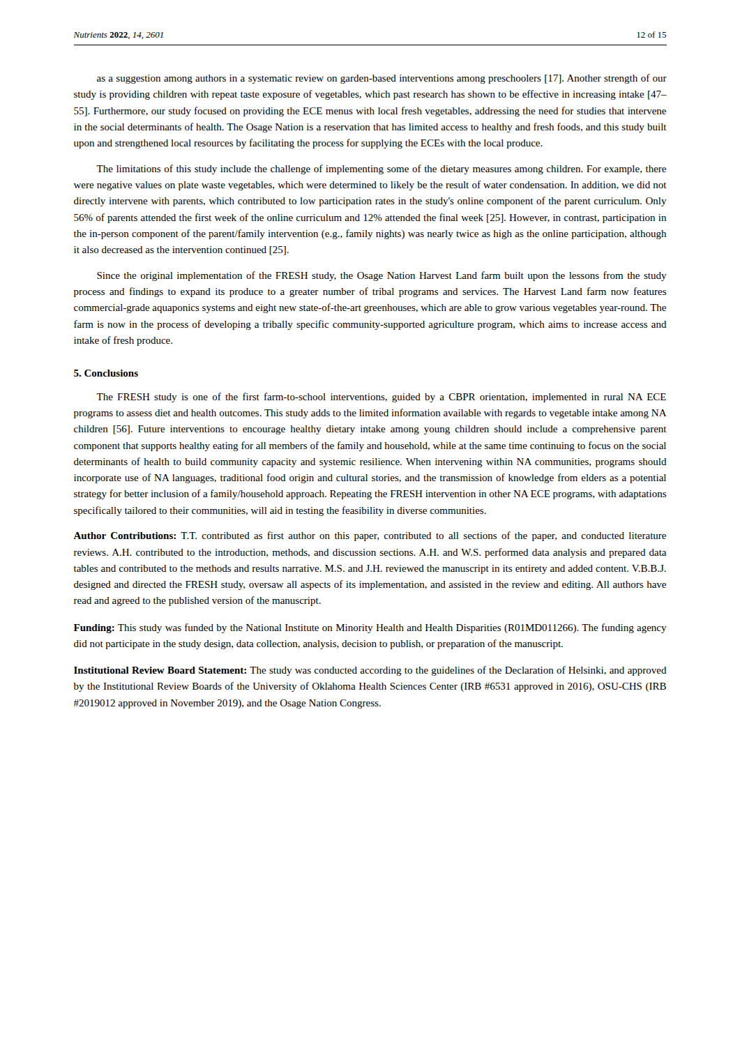Nutrients 2022, 14, 2601 12 of 15
as a suggestion among authors in a systematic review on garden-based interventions among preschoolers [17]. Another strength of our study is providing children with repeat taste exposure of vegetables, which past research has shown to be effective in increasing intake [47–55]. Furthermore, our study focused on providing the ECE menus with local fresh vegetables, addressing the need for studies that intervene in the social determinants of health. The Osage Nation is a reservation that has limited access to healthy and fresh foods, and this study built upon and strengthened local resources by facilitating the process for supplying the ECEs with the local produce.
The limitations of this study include the challenge of implementing some of the dietary measures among children. For example, there were negative values on plate waste vegetables, which were determined to likely be the result of water condensation. In addition, we did not directly intervene with parents, which contributed to low participation rates in the study's online component of the parent curriculum. Only 56% of parents attended the first week of the online curriculum and 12% attended the final week [25]. However, in contrast, participation in the in-person component of the parent/family intervention (e.g., family nights) was nearly twice as high as the online participation, although it also decreased as the intervention continued [25].
Since the original implementation of the FRESH study, the Osage Nation Harvest Land farm built upon the lessons from the study process and findings to expand its produce to a greater number of tribal programs and services. The Harvest Land farm now features commercial-grade aquaponics systems and eight new state-of-the-art greenhouses, which are able to grow various vegetables year-round. The farm is now in the process of developing a tribally specific community-supported agriculture program, which aims to increase access and intake of fresh produce.
5. Conclusions
The FRESH study is one of the first farm-to-school interventions, guided by a CBPR orientation, implemented in rural NA ECE programs to assess diet and health outcomes. This study adds to the limited information available with regards to vegetable intake among NA children [56]. Future interventions to encourage healthy dietary intake among young children should include a comprehensive parent component that supports healthy eating for all members of the family and household, while at the same time continuing to focus on the social determinants of health to build community capacity and systemic resilience. When intervening within NA communities, programs should incorporate use of NA languages, traditional food origin and cultural stories, and the transmission of knowledge from elders as a potential strategy for better inclusion of a family/household approach. Repeating the FRESH intervention in other NA ECE programs, with adaptations specifically tailored to their communities, will aid in testing the feasibility in diverse communities.
Author Contributions: T.T. contributed as first author on this paper, contributed to all sections of the paper, and conducted literature reviews. A.H. contributed to the introduction, methods, and discussion sections. A.H. and W.S. performed data analysis and prepared data tables and contributed to the methods and results narrative. M.S. and J.H. reviewed the manuscript in its entirety and added content. V.B.B.J. designed and directed the FRESH study, oversaw all aspects of its implementation, and assisted in the review and editing. All authors have read and agreed to the published version of the manuscript.
Funding: This study was funded by the National Institute on Minority Health and Health Disparities (R01MD011266). The funding agency did not participate in the study design, data collection, analysis, decision to publish, or preparation of the manuscript.
Institutional Review Board Statement: The study was conducted according to the guidelines of the Declaration of Helsinki, and approved by the Institutional Review Boards of the University of Oklahoma Health Sciences Center (IRB #6531 approved in 2016), OSU-CHS (IRB #2019012 approved in November 2019), and the Osage Nation Congress.